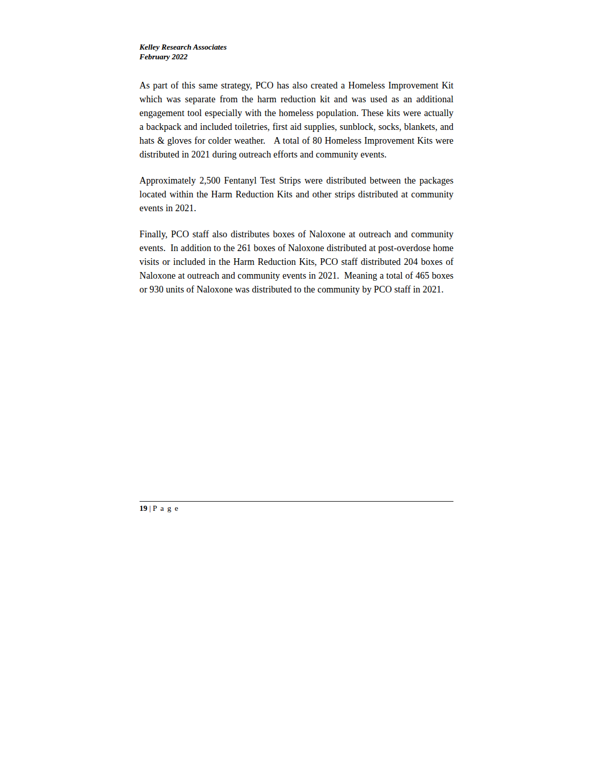Kelley Research Associates
February 2022
As part of this same strategy, PCO has also created a Homeless Improvement Kit which was separate from the harm reduction kit and was used as an additional engagement tool especially with the homeless population. These kits were actually a backpack and included toiletries, first aid supplies, sunblock, socks, blankets, and hats & gloves for colder weather. A total of 80 Homeless Improvement Kits were distributed in 2021 during outreach efforts and community events.
Approximately 2,500 Fentanyl Test Strips were distributed between the packages located within the Harm Reduction Kits and other strips distributed at community events in 2021.
Finally, PCO staff also distributes boxes of Naloxone at outreach and community events. In addition to the 261 boxes of Naloxone distributed at post-overdose home visits or included in the Harm Reduction Kits, PCO staff distributed 204 boxes of Naloxone at outreach and community events in 2021. Meaning a total of 465 boxes or 930 units of Naloxone was distributed to the community by PCO staff in 2021.
19 | P a g e